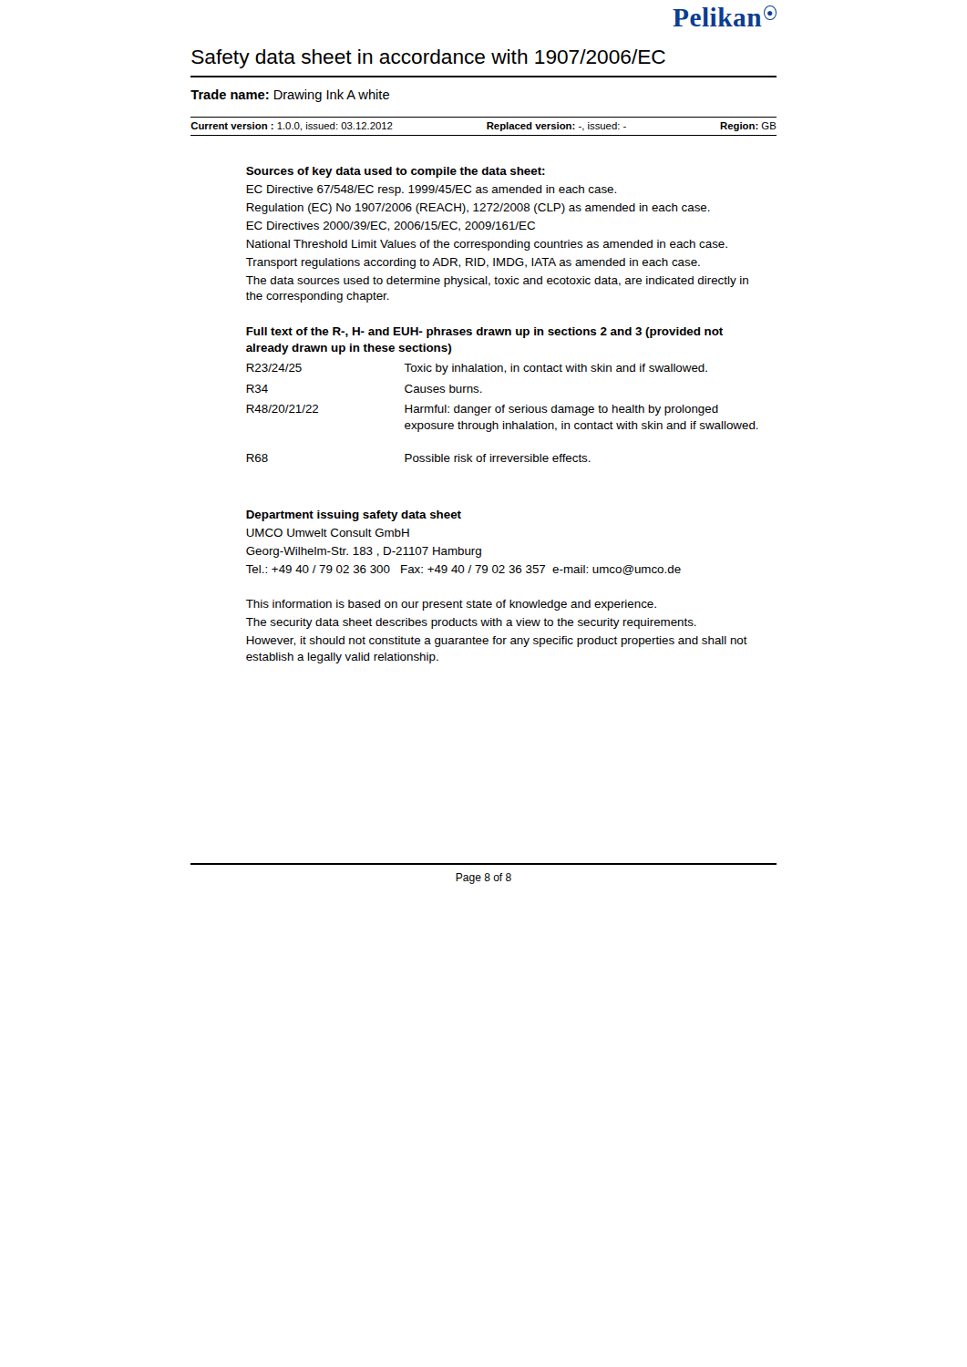Pelikan●
Safety data sheet in accordance with 1907/2006/EC
Trade name: Drawing Ink A white
Current version : 1.0.0, issued: 03.12.2012
Replaced version: -, issued: -
Region: GB
Sources of key data used to compile the data sheet:
EC Directive 67/548/EC resp. 1999/45/EC as amended in each case.
Regulation (EC) No 1907/2006 (REACH), 1272/2008 (CLP) as amended in each case.
EC Directives 2000/39/EC, 2006/15/EC, 2009/161/EC
National Threshold Limit Values of the corresponding countries as amended in each case.
Transport regulations according to ADR, RID, IMDG, IATA as amended in each case.
The data sources used to determine physical, toxic and ecotoxic data, are indicated directly in the corresponding chapter.
Full text of the R-, H- and EUH- phrases drawn up in sections 2 and 3 (provided not already drawn up in these sections)
| R23/24/25 | Toxic by inhalation, in contact with skin and if swallowed. |
| R34 | Causes burns. |
| R48/20/21/22 | Harmful: danger of serious damage to health by prolonged exposure through inhalation, in contact with skin and if swallowed. |
| R68 | Possible risk of irreversible effects. |
Department issuing safety data sheet
UMCO Umwelt Consult GmbH
Georg-Wilhelm-Str. 183 , D-21107 Hamburg
Tel.: +49 40 / 79 02 36 300 Fax: +49 40 / 79 02 36 357 e-mail: umco@umco.de
This information is based on our present state of knowledge and experience.
The security data sheet describes products with a view to the security requirements.
However, it should not constitute a guarantee for any specific product properties and shall not establish a legally valid relationship.
Page 8 of 8